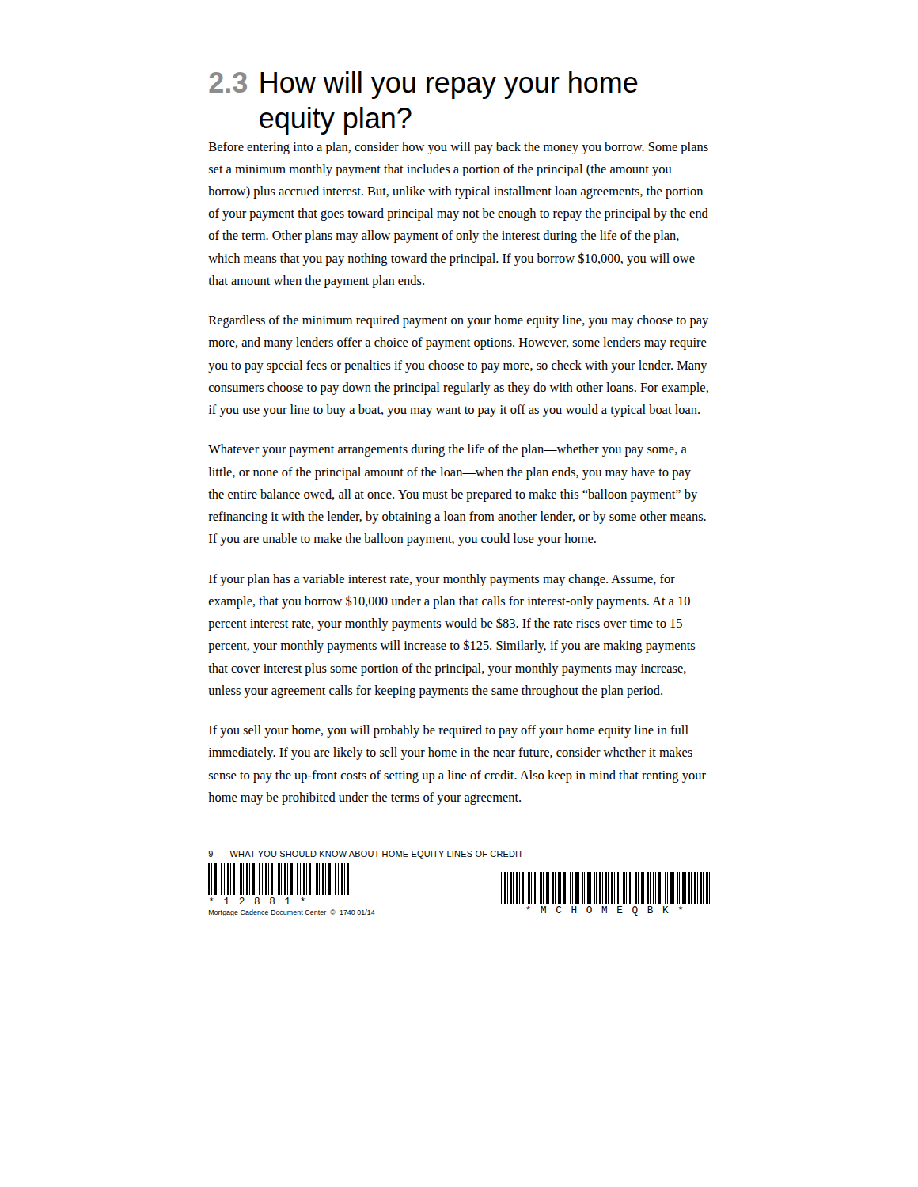2.3
How will you repay your home equity plan?
Before entering into a plan, consider how you will pay back the money you borrow. Some plans set a minimum monthly payment that includes a portion of the principal (the amount you borrow) plus accrued interest. But, unlike with typical installment loan agreements, the portion of your payment that goes toward principal may not be enough to repay the principal by the end of the term. Other plans may allow payment of only the interest during the life of the plan, which means that you pay nothing toward the principal. If you borrow $10,000, you will owe that amount when the payment plan ends.
Regardless of the minimum required payment on your home equity line, you may choose to pay more, and many lenders offer a choice of payment options. However, some lenders may require you to pay special fees or penalties if you choose to pay more, so check with your lender. Many consumers choose to pay down the principal regularly as they do with other loans. For example, if you use your line to buy a boat, you may want to pay it off as you would a typical boat loan.
Whatever your payment arrangements during the life of the plan—whether you pay some, a little, or none of the principal amount of the loan—when the plan ends, you may have to pay the entire balance owed, all at once. You must be prepared to make this “balloon payment” by refinancing it with the lender, by obtaining a loan from another lender, or by some other means. If you are unable to make the balloon payment, you could lose your home.
If your plan has a variable interest rate, your monthly payments may change. Assume, for example, that you borrow $10,000 under a plan that calls for interest-only payments. At a 10 percent interest rate, your monthly payments would be $83. If the rate rises over time to 15 percent, your monthly payments will increase to $125. Similarly, if you are making payments that cover interest plus some portion of the principal, your monthly payments may increase, unless your agreement calls for keeping payments the same throughout the plan period.
If you sell your home, you will probably be required to pay off your home equity line in full immediately. If you are likely to sell your home in the near future, consider whether it makes sense to pay the up-front costs of setting up a line of credit. Also keep in mind that renting your home may be prohibited under the terms of your agreement.
9 WHAT YOU SHOULD KNOW ABOUT HOME EQUITY LINES OF CREDIT
* 1 2 8 8 1 *
Mortgage Cadence Document Center © 1740 01/14
* M C H O M E Q B K *